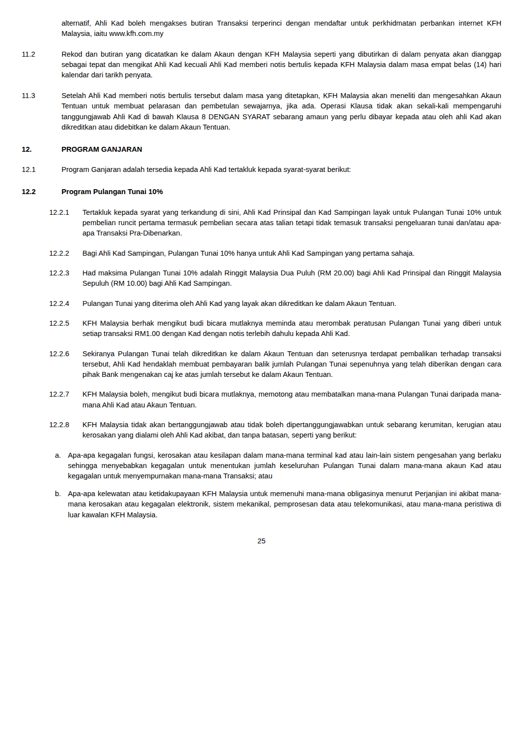alternatif, Ahli Kad boleh mengakses butiran Transaksi terperinci dengan mendaftar untuk perkhidmatan perbankan internet KFH Malaysia, iaitu www.kfh.com.my
11.2
Rekod dan butiran yang dicatatkan ke dalam Akaun dengan KFH Malaysia seperti yang dibutirkan di dalam penyata akan dianggap sebagai tepat dan mengikat Ahli Kad kecuali Ahli Kad memberi notis bertulis kepada KFH Malaysia dalam masa empat belas (14) hari kalendar dari tarikh penyata.
11.3
Setelah Ahli Kad memberi notis bertulis tersebut dalam masa yang ditetapkan, KFH Malaysia akan meneliti dan mengesahkan Akaun Tentuan untuk membuat pelarasan dan pembetulan sewajarnya, jika ada. Operasi Klausa tidak akan sekali-kali mempengaruhi tanggungjawab Ahli Kad di bawah Klausa 8 DENGAN SYARAT sebarang amaun yang perlu dibayar kepada atau oleh ahli Kad akan dikreditkan atau didebitkan ke dalam Akaun Tentuan.
12. PROGRAM GANJARAN
12.1
Program Ganjaran adalah tersedia kepada Ahli Kad tertakluk kepada syarat-syarat berikut:
12.2 Program Pulangan Tunai 10%
12.2.1
Tertakluk kepada syarat yang terkandung di sini, Ahli Kad Prinsipal dan Kad Sampingan layak untuk Pulangan Tunai 10% untuk pembelian runcit pertama termasuk pembelian secara atas talian tetapi tidak temasuk transaksi pengeluaran tunai dan/atau apa-apa Transaksi Pra-Dibenarkan.
12.2.2
Bagi Ahli Kad Sampingan, Pulangan Tunai 10% hanya untuk Ahli Kad Sampingan yang pertama sahaja.
12.2.3
Had maksima Pulangan Tunai 10% adalah Ringgit Malaysia Dua Puluh (RM 20.00) bagi Ahli Kad Prinsipal dan Ringgit Malaysia Sepuluh (RM 10.00) bagi Ahli Kad Sampingan.
12.2.4
Pulangan Tunai yang diterima oleh Ahli Kad yang layak akan dikreditkan ke dalam Akaun Tentuan.
12.2.5
KFH Malaysia berhak mengikut budi bicara mutlaknya meminda atau merombak peratusan Pulangan Tunai yang diberi untuk setiap transaksi RM1.00 dengan Kad dengan notis terlebih dahulu kepada Ahli Kad.
12.2.6
Sekiranya Pulangan Tunai telah dikreditkan ke dalam Akaun Tentuan dan seterusnya terdapat pembalikan terhadap transaksi tersebut, Ahli Kad hendaklah membuat pembayaran balik jumlah Pulangan Tunai sepenuhnya yang telah diberikan dengan cara pihak Bank mengenakan caj ke atas jumlah tersebut ke dalam Akaun Tentuan.
12.2.7
KFH Malaysia boleh, mengikut budi bicara mutlaknya, memotong atau membatalkan mana-mana Pulangan Tunai daripada mana-mana Ahli Kad atau Akaun Tentuan.
12.2.8
KFH Malaysia tidak akan bertanggungjawab atau tidak boleh dipertanggungjawabkan untuk sebarang kerumitan, kerugian atau kerosakan yang dialami oleh Ahli Kad akibat, dan tanpa batasan, seperti yang berikut:
a.
Apa-apa kegagalan fungsi, kerosakan atau kesilapan dalam mana-mana terminal kad atau lain-lain sistem pengesahan yang berlaku sehingga menyebabkan kegagalan untuk menentukan jumlah keseluruhan Pulangan Tunai dalam mana-mana akaun Kad atau kegagalan untuk menyempurnakan mana-mana Transaksi; atau
b.
Apa-apa kelewatan atau ketidakupayaan KFH Malaysia untuk memenuhi mana-mana obligasinya menurut Perjanjian ini akibat mana-mana kerosakan atau kegagalan elektronik, sistem mekanikal, pemprosesan data atau telekomunikasi, atau mana-mana peristiwa di luar kawalan KFH Malaysia.
25